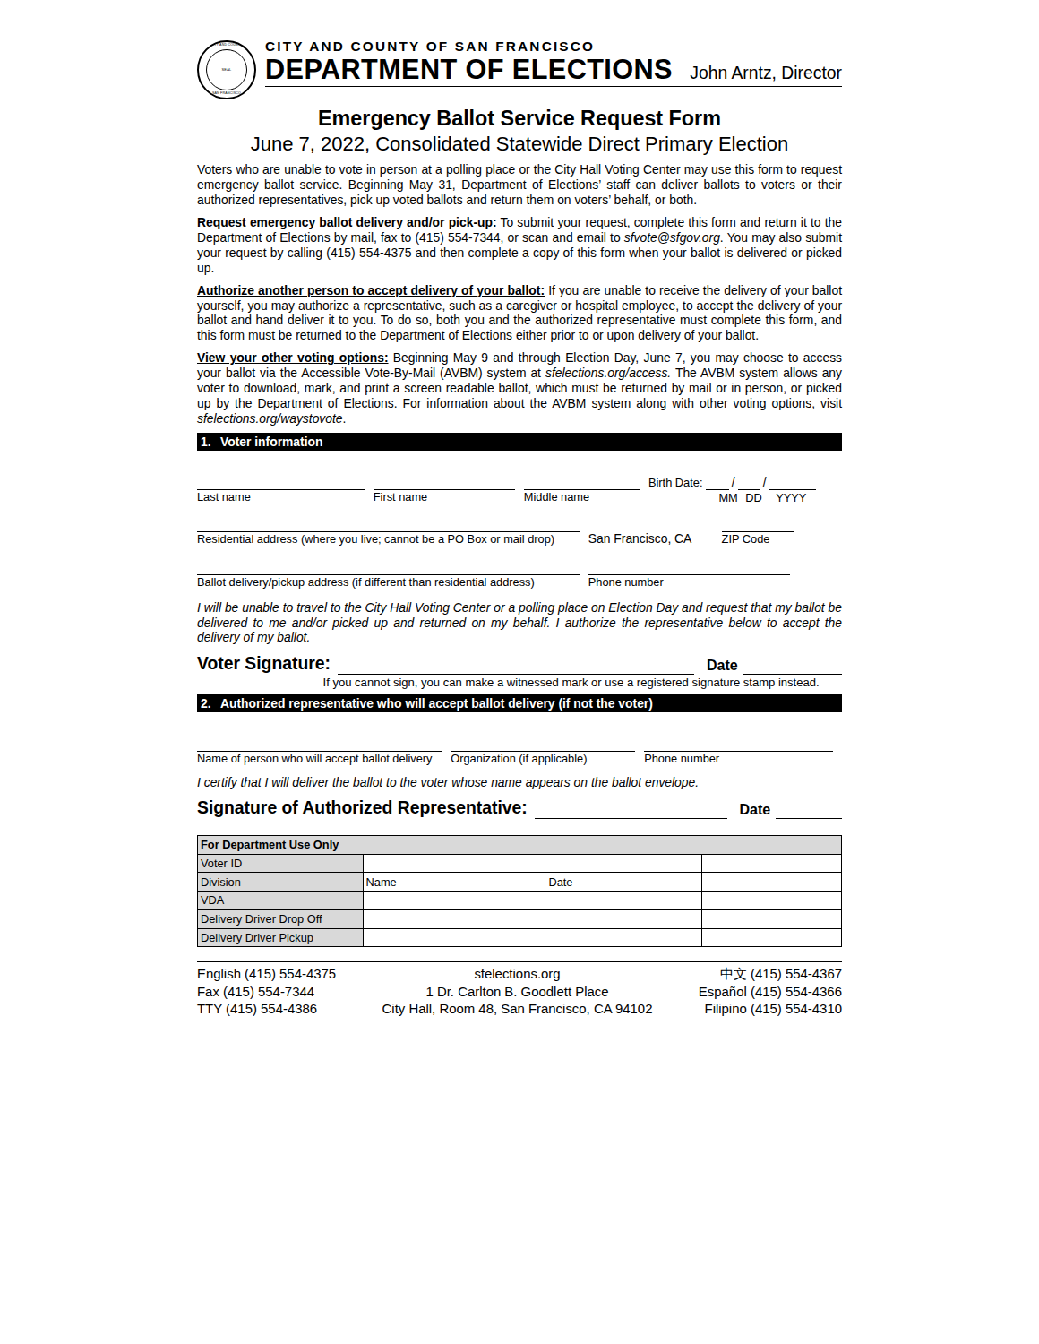City and County
SEAL
San Francisco
CITY AND COUNTY OF SAN FRANCISCO
DEPARTMENT OF ELECTIONS
John Arntz, Director
Emergency Ballot Service Request Form
June 7, 2022, Consolidated Statewide Direct Primary Election
Voters who are unable to vote in person at a polling place or the City Hall Voting Center may use this form to request emergency ballot service. Beginning May 31, Department of Elections’ staff can deliver ballots to voters or their authorized representatives, pick up voted ballots and return them on voters’ behalf, or both.
Request emergency ballot delivery and/or pick-up: To submit your request, complete this form and return it to the Department of Elections by mail, fax to (415) 554-7344, or scan and email to sfvote@sfgov.org. You may also submit your request by calling (415) 554-4375 and then complete a copy of this form when your ballot is delivered or picked up.
Authorize another person to accept delivery of your ballot: If you are unable to receive the delivery of your ballot yourself, you may authorize a representative, such as a caregiver or hospital employee, to accept the delivery of your ballot and hand deliver it to you. To do so, both you and the authorized representative must complete this form, and this form must be returned to the Department of Elections either prior to or upon delivery of your ballot.
View your other voting options: Beginning May 9 and through Election Day, June 7, you may choose to access your ballot via the Accessible Vote-By-Mail (AVBM) system at sfelections.org/access. The AVBM system allows any voter to download, mark, and print a screen readable ballot, which must be returned by mail or in person, or picked up by the Department of Elections. For information about the AVBM system along with other voting options, visit sfelections.org/waystovote.
1. Voter information
Last name
First name
Middle name
Birth Date: / /
MM DD YYYY
Residential address (where you live; cannot be a PO Box or mail drop)
San Francisco, CA
ZIP Code
Ballot delivery/pickup address (if different than residential address)
Phone number
I will be unable to travel to the City Hall Voting Center or a polling place on Election Day and request that my ballot be delivered to me and/or picked up and returned on my behalf. I authorize the representative below to accept the delivery of my ballot.
Voter Signature:
Date
If you cannot sign, you can make a witnessed mark or use a registered signature stamp instead.
2. Authorized representative who will accept ballot delivery (if not the voter)
Name of person who will accept ballot delivery
Organization (if applicable)
Phone number
I certify that I will deliver the ballot to the voter whose name appears on the ballot envelope.
Signature of Authorized Representative:
Date
| For Department Use Only |
| --- |
| Voter ID | | | |
| Division | Name | Date | |
| VDA | | | |
| Delivery Driver Drop Off | | | |
| Delivery Driver Pickup | | | |
English (415) 554-4375
Fax (415) 554-7344
TTY (415) 554-4386
sfelections.org
1 Dr. Carlton B. Goodlett Place
City Hall, Room 48, San Francisco, CA 94102
中文 (415) 554-4367
Español (415) 554-4366
Filipino (415) 554-4310